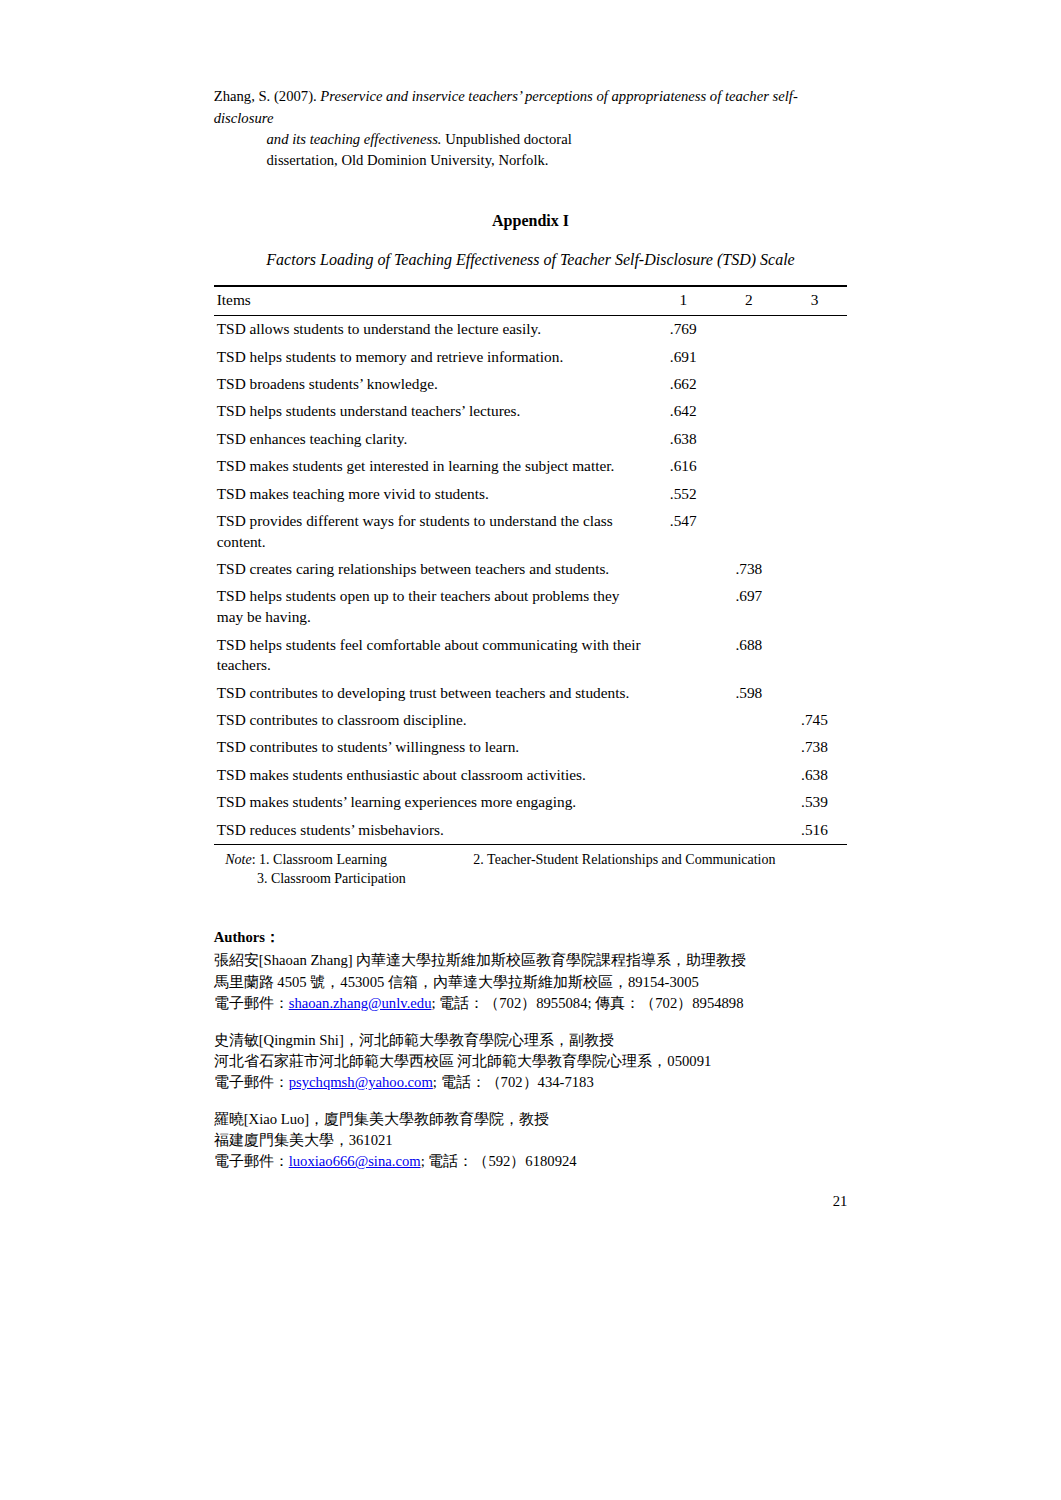Zhang, S. (2007). Preservice and inservice teachers’ perceptions of appropriateness of teacher self-disclosure
and its teaching effectiveness. Unpublished doctoral
dissertation, Old Dominion University, Norfolk.
Appendix I
Factors Loading of Teaching Effectiveness of Teacher Self-Disclosure (TSD) Scale
| Items | 1 | 2 | 3 |
| --- | --- | --- | --- |
| TSD allows students to understand the lecture easily. | .769 | | |
| TSD helps students to memory and retrieve information. | .691 | | |
| TSD broadens students’ knowledge. | .662 | | |
| TSD helps students understand teachers’ lectures. | .642 | | |
| TSD enhances teaching clarity. | .638 | | |
| TSD makes students get interested in learning the subject matter. | .616 | | |
| TSD makes teaching more vivid to students. | .552 | | |
| TSD provides different ways for students to understand the class content. | .547 | | |
| TSD creates caring relationships between teachers and students. | | .738 | |
| TSD helps students open up to their teachers about problems they may be having. | | .697 | |
| TSD helps students feel comfortable about communicating with their teachers. | | .688 | |
| TSD contributes to developing trust between teachers and students. | | .598 | |
| TSD contributes to classroom discipline. | | | .745 |
| TSD contributes to students’ willingness to learn. | | | .738 |
| TSD makes students enthusiastic about classroom activities. | | | .638 |
| TSD makes students’ learning experiences more engaging. | | | .539 |
| TSD reduces students’ misbehaviors. | | | .516 |
Note: 1. Classroom Learning 2. Teacher-Student Relationships and Communication 3. Classroom Participation
Authors：
張紹安[Shaoan Zhang] 內華達大學拉斯維加斯校區教育學院課程指導系，助理教授
馬里蘭路 4505 號，453005 信箱，內華達大學拉斯維加斯校區，89154-3005
電子郵件：shaoan.zhang@unlv.edu; 電話：（702）8955084; 傳真：（702）8954898
史清敏[Qingmin Shi]，河北師範大學教育學院心理系，副教授
河北省石家莊市河北師範大學西校區 河北師範大學教育學院心理系，050091
電子郵件：psychqmsh@yahoo.com; 電話：（702）434-7183
羅曉[Xiao Luo]，廈門集美大學教師教育學院，教授
福建廈門集美大學，361021
電子郵件：luoxiao666@sina.com; 電話：（592）6180924
21